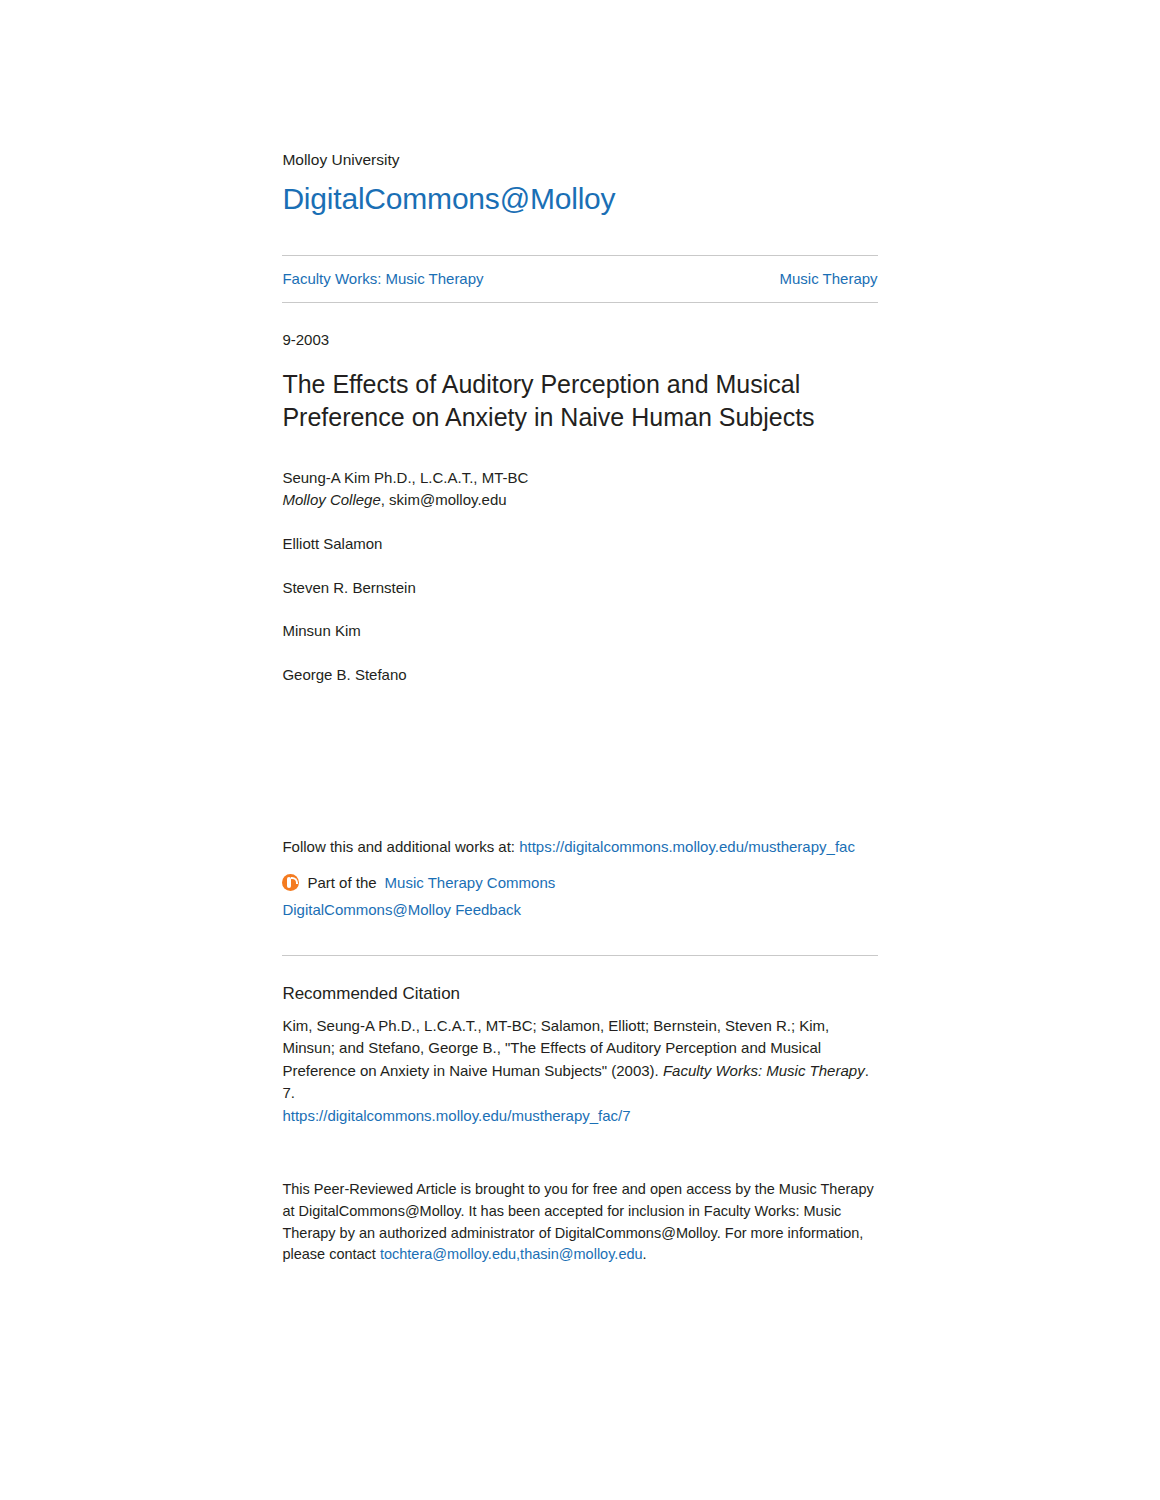Molloy University
DigitalCommons@Molloy
Faculty Works: Music Therapy
Music Therapy
9-2003
The Effects of Auditory Perception and Musical Preference on Anxiety in Naive Human Subjects
Seung-A Kim Ph.D., L.C.A.T., MT-BC
Molloy College, skim@molloy.edu
Elliott Salamon
Steven R. Bernstein
Minsun Kim
George B. Stefano
Follow this and additional works at: https://digitalcommons.molloy.edu/mustherapy_fac
Part of the Music Therapy Commons
DigitalCommons@Molloy Feedback
Recommended Citation
Kim, Seung-A Ph.D., L.C.A.T., MT-BC; Salamon, Elliott; Bernstein, Steven R.; Kim, Minsun; and Stefano, George B., "The Effects of Auditory Perception and Musical Preference on Anxiety in Naive Human Subjects" (2003). Faculty Works: Music Therapy. 7.
https://digitalcommons.molloy.edu/mustherapy_fac/7
This Peer-Reviewed Article is brought to you for free and open access by the Music Therapy at DigitalCommons@Molloy. It has been accepted for inclusion in Faculty Works: Music Therapy by an authorized administrator of DigitalCommons@Molloy. For more information, please contact tochtera@molloy.edu,thasin@molloy.edu.